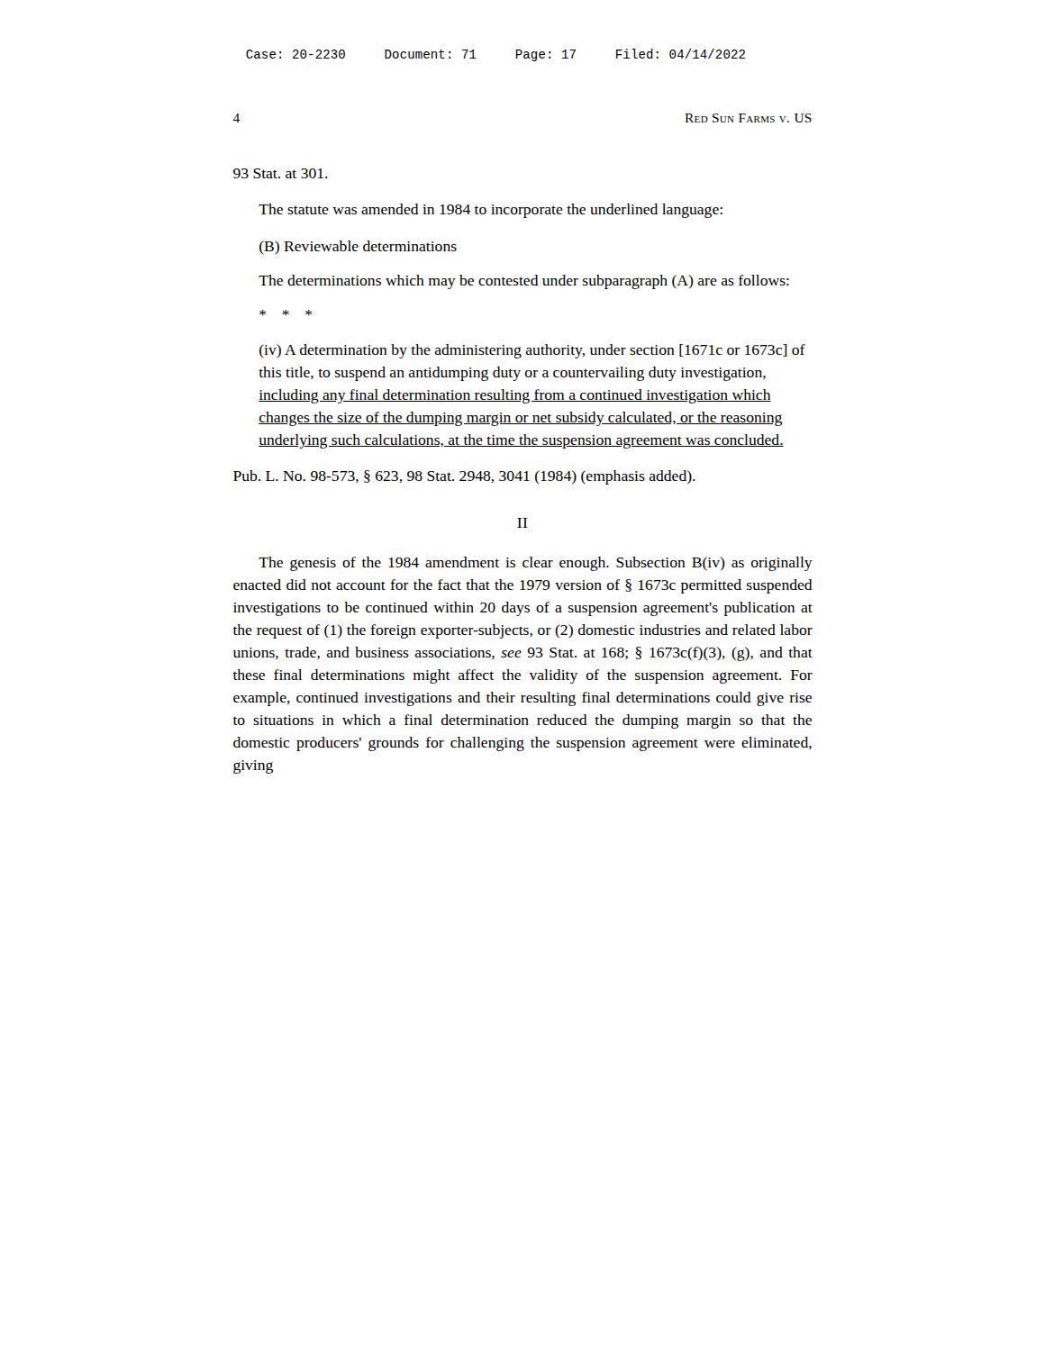Case: 20-2230 Document: 71 Page: 17 Filed: 04/14/2022
4 Red Sun Farms v. US
93 Stat. at 301.
The statute was amended in 1984 to incorporate the underlined language:
(B) Reviewable determinations
The determinations which may be contested under subparagraph (A) are as follows:
* * *
(iv) A determination by the administering authority, under section [1671c or 1673c] of this title, to suspend an antidumping duty or a countervailing duty investigation, including any final determination resulting from a continued investigation which changes the size of the dumping margin or net subsidy calculated, or the reasoning underlying such calculations, at the time the suspension agreement was concluded.
Pub. L. No. 98-573, § 623, 98 Stat. 2948, 3041 (1984) (emphasis added).
II
The genesis of the 1984 amendment is clear enough. Subsection B(iv) as originally enacted did not account for the fact that the 1979 version of § 1673c permitted suspended investigations to be continued within 20 days of a suspension agreement's publication at the request of (1) the foreign exporter-subjects, or (2) domestic industries and related labor unions, trade, and business associations, see 93 Stat. at 168; § 1673c(f)(3), (g), and that these final determinations might affect the validity of the suspension agreement. For example, continued investigations and their resulting final determinations could give rise to situations in which a final determination reduced the dumping margin so that the domestic producers' grounds for challenging the suspension agreement were eliminated, giving